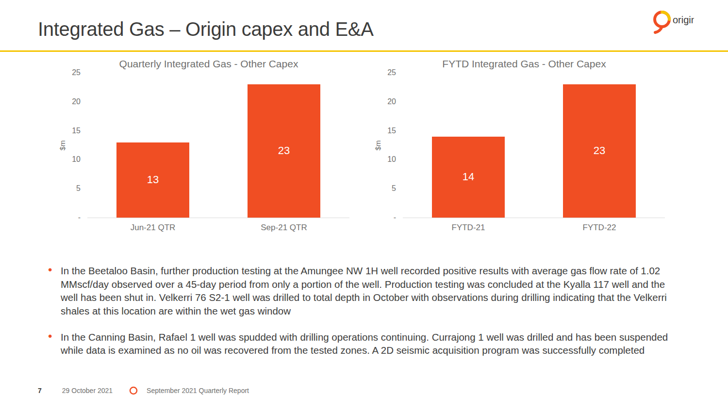Integrated Gas – Origin capex and E&A
origin
Quarterly Integrated Gas - Other Capex
25 20 15 10 5 -
$m
13
23
Jun-21 QTR
Sep-21 QTR
FYTD Integrated Gas - Other Capex
25 20 15 10 5 -
$m
14
23
FYTD-21
FYTD-22
In the Beetaloo Basin, further production testing at the Amungee NW 1H well recorded positive results with average gas flow rate of 1.02 MMscf/day observed over a 45-day period from only a portion of the well. Production testing was concluded at the Kyalla 117 well and the well has been shut in. Velkerri 76 S2-1 well was drilled to total depth in October with observations during drilling indicating that the Velkerri shales at this location are within the wet gas window
In the Canning Basin, Rafael 1 well was spudded with drilling operations continuing. Currajong 1 well was drilled and has been suspended while data is examined as no oil was recovered from the tested zones. A 2D seismic acquisition program was successfully completed
7 29 October 2021 September 2021 Quarterly Report